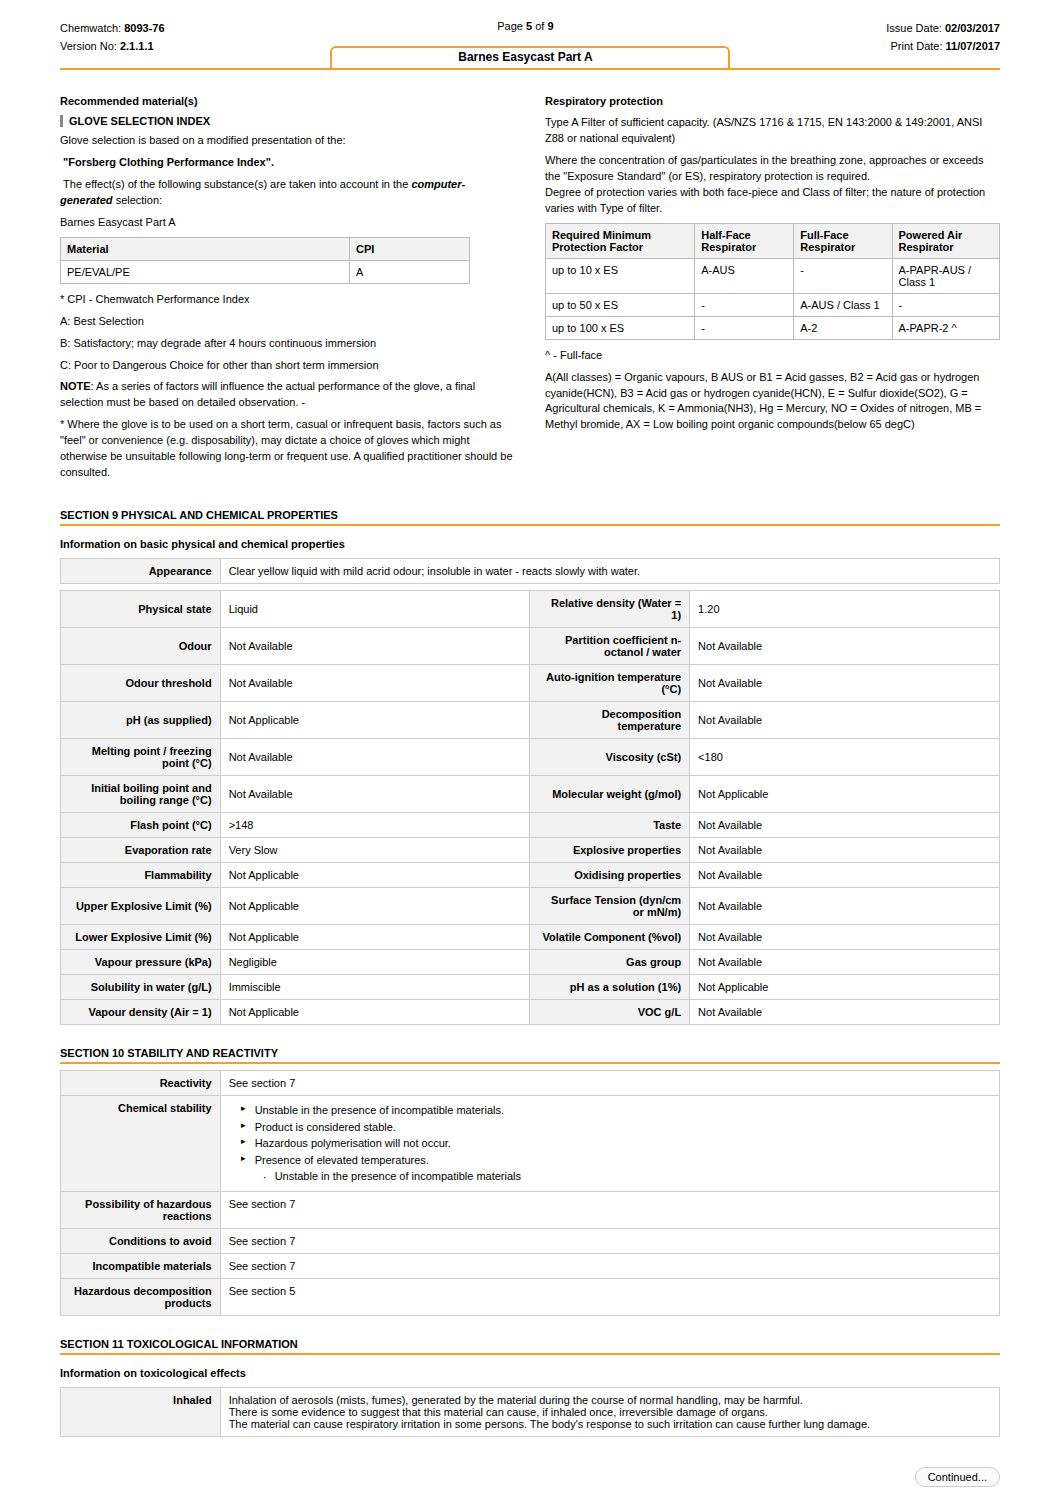Chemwatch: 8093-76
Version No: 2.1.1.1
Page 5 of 9
Barnes Easycast Part A
Issue Date: 02/03/2017
Print Date: 11/07/2017
Recommended material(s)
GLOVE SELECTION INDEX
Glove selection is based on a modified presentation of the:
"Forsberg Clothing Performance Index".
The effect(s) of the following substance(s) are taken into account in the computer-generated selection:
Barnes Easycast Part A
| Material | CPI |
| --- | --- |
| PE/EVAL/PE | A |
* CPI - Chemwatch Performance Index
A: Best Selection
B: Satisfactory; may degrade after 4 hours continuous immersion
C: Poor to Dangerous Choice for other than short term immersion
NOTE: As a series of factors will influence the actual performance of the glove, a final selection must be based on detailed observation. -
* Where the glove is to be used on a short term, casual or infrequent basis, factors such as "feel" or convenience (e.g. disposability), may dictate a choice of gloves which might otherwise be unsuitable following long-term or frequent use. A qualified practitioner should be consulted.
Respiratory protection
Type A Filter of sufficient capacity. (AS/NZS 1716 & 1715, EN 143:2000 & 149:2001, ANSI Z88 or national equivalent)
Where the concentration of gas/particulates in the breathing zone, approaches or exceeds the "Exposure Standard" (or ES), respiratory protection is required.
Degree of protection varies with both face-piece and Class of filter; the nature of protection varies with Type of filter.
| Required Minimum Protection Factor | Half-Face Respirator | Full-Face Respirator | Powered Air Respirator |
| --- | --- | --- | --- |
| up to 10 x ES | A-AUS | - | A-PAPR-AUS / Class 1 |
| up to 50 x ES | - | A-AUS / Class 1 | - |
| up to 100 x ES | - | A-2 | A-PAPR-2 ^ |
^ - Full-face
A(All classes) = Organic vapours, B AUS or B1 = Acid gasses, B2 = Acid gas or hydrogen cyanide(HCN), B3 = Acid gas or hydrogen cyanide(HCN), E = Sulfur dioxide(SO2), G = Agricultural chemicals, K = Ammonia(NH3), Hg = Mercury, NO = Oxides of nitrogen, MB = Methyl bromide, AX = Low boiling point organic compounds(below 65 degC)
SECTION 9 PHYSICAL AND CHEMICAL PROPERTIES
Information on basic physical and chemical properties
| Appearance | Clear yellow liquid with mild acrid odour; insoluble in water - reacts slowly with water. |
| Physical state | Liquid | Relative density (Water = 1) | 1.20 |
| Odour | Not Available | Partition coefficient n-octanol / water | Not Available |
| Odour threshold | Not Available | Auto-ignition temperature (°C) | Not Available |
| pH (as supplied) | Not Applicable | Decomposition temperature | Not Available |
| Melting point / freezing point (°C) | Not Available | Viscosity (cSt) | <180 |
| Initial boiling point and boiling range (°C) | Not Available | Molecular weight (g/mol) | Not Applicable |
| Flash point (°C) | >148 | Taste | Not Available |
| Evaporation rate | Very Slow | Explosive properties | Not Available |
| Flammability | Not Applicable | Oxidising properties | Not Available |
| Upper Explosive Limit (%) | Not Applicable | Surface Tension (dyn/cm or mN/m) | Not Available |
| Lower Explosive Limit (%) | Not Applicable | Volatile Component (%vol) | Not Available |
| Vapour pressure (kPa) | Negligible | Gas group | Not Available |
| Solubility in water (g/L) | Immiscible | pH as a solution (1%) | Not Applicable |
| Vapour density (Air = 1) | Not Applicable | VOC g/L | Not Available |
SECTION 10 STABILITY AND REACTIVITY
| Reactivity | See section 7 |
| Chemical stability | Unstable in the presence of incompatible materials. Product is considered stable. Hazardous polymerisation will not occur. Presence of elevated temperatures. Unstable in the presence of incompatible materials |
| Possibility of hazardous reactions | See section 7 |
| Conditions to avoid | See section 7 |
| Incompatible materials | See section 7 |
| Hazardous decomposition products | See section 5 |
SECTION 11 TOXICOLOGICAL INFORMATION
Information on toxicological effects
| Inhaled | Inhalation of aerosols (mists, fumes), generated by the material during the course of normal handling, may be harmful. There is some evidence to suggest that this material can cause, if inhaled once, irreversible damage of organs. The material can cause respiratory irritation in some persons. The body's response to such irritation can cause further lung damage. |
Continued...